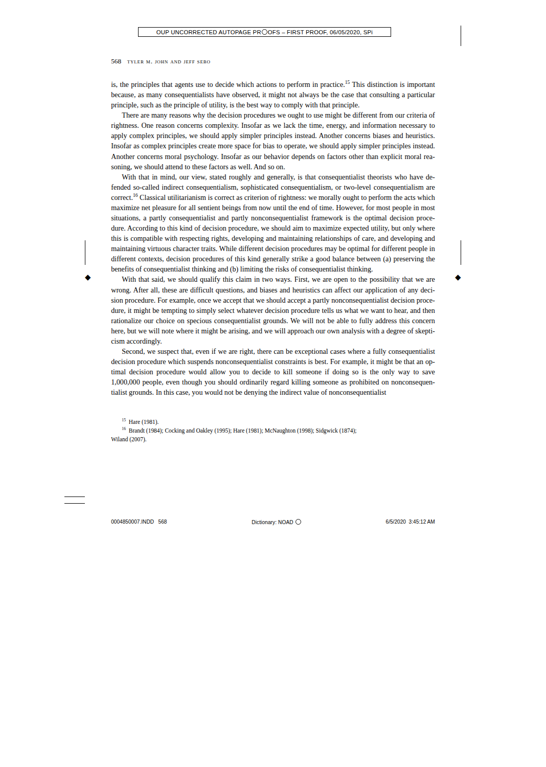OUP UNCORRECTED AUTOPAGE PR OFS – FIRST PROOF, 06/05/2020, SPi
568tyler m. john and jeff sebo
is, the principles that agents use to decide which actions to perform in practice.15 This distinction is important because, as many consequentialists have observed, it might not always be the case that consulting a particular principle, such as the principle of utility, is the best way to comply with that principle.
There are many reasons why the decision procedures we ought to use might be different from our criteria of rightness. One reason concerns complexity. Insofar as we lack the time, energy, and information necessary to apply complex principles, we should apply simpler principles instead. Another concerns biases and heuristics. Insofar as complex principles create more space for bias to operate, we should apply simpler principles instead. Another concerns moral psychology. Insofar as our behavior depends on factors other than explicit moral reasoning, we should attend to these factors as well. And so on.
With that in mind, our view, stated roughly and generally, is that consequentialist theorists who have defended so-called indirect consequentialism, sophisticated consequentialism, or two-level consequentialism are correct.16 Classical utilitarianism is correct as criterion of rightness: we morally ought to perform the acts which maximize net pleasure for all sentient beings from now until the end of time. However, for most people in most situations, a partly consequentialist and partly nonconsequentialist framework is the optimal decision procedure. According to this kind of decision procedure, we should aim to maximize expected utility, but only where this is compatible with respecting rights, developing and maintaining relationships of care, and developing and maintaining virtuous character traits. While different decision procedures may be optimal for different people in different contexts, decision procedures of this kind generally strike a good balance between (a) preserving the benefits of consequentialist thinking and (b) limiting the risks of consequentialist thinking.
With that said, we should qualify this claim in two ways. First, we are open to the possibility that we are wrong. After all, these are difficult questions, and biases and heuristics can affect our application of any decision procedure. For example, once we accept that we should accept a partly nonconsequentialist decision procedure, it might be tempting to simply select whatever decision procedure tells us what we want to hear, and then rationalize our choice on specious consequentialist grounds. We will not be able to fully address this concern here, but we will note where it might be arising, and we will approach our own analysis with a degree of skepticism accordingly.
Second, we suspect that, even if we are right, there can be exceptional cases where a fully consequentialist decision procedure which suspends nonconsequentialist constraints is best. For example, it might be that an optimal decision procedure would allow you to decide to kill someone if doing so is the only way to save 1,000,000 people, even though you should ordinarily regard killing someone as prohibited on nonconsequentialist grounds. In this case, you would not be denying the indirect value of nonconsequentialist
15 Hare (1981).
16 Brandt (1984); Cocking and Oakley (1995); Hare (1981); McNaughton (1998); Sidgwick (1874);
Wiland (2007).
◆
◆
0004850007.INDD 568
Dictionary: NOAD
6/5/2020 3:45:12 AM